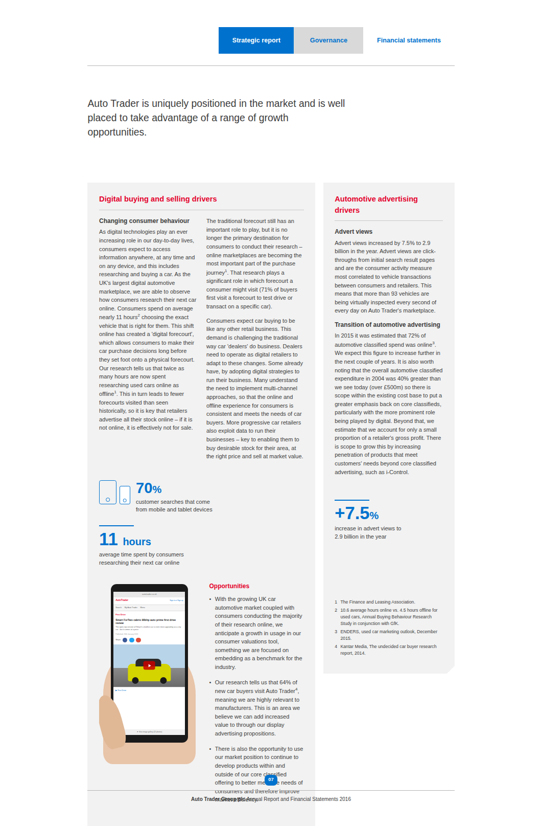Strategic report
Governance
Financial statements
Auto Trader is uniquely positioned in the market and is well placed to take advantage of a range of growth opportunities.
Digital buying and selling drivers
Changing consumer behaviour
As digital technologies play an ever increasing role in our day-to-day lives, consumers expect to access information anywhere, at any time and on any device, and this includes researching and buying a car. As the UK's largest digital automotive marketplace, we are able to observe how consumers research their next car online. Consumers spend on average nearly 11 hours2 choosing the exact vehicle that is right for them. This shift online has created a 'digital forecourt', which allows consumers to make their car purchase decisions long before they set foot onto a physical forecourt. Our research tells us that twice as many hours are now spent researching used cars online as offline1. This in turn leads to fewer forecourts visited than seen historically, so it is key that retailers advertise all their stock online – if it is not online, it is effectively not for sale.
The traditional forecourt still has an important role to play, but it is no longer the primary destination for consumers to conduct their research – online marketplaces are becoming the most important part of the purchase journey1. That research plays a significant role in which forecourt a consumer might visit (71% of buyers first visit a forecourt to test drive or transact on a specific car).
Consumers expect car buying to be like any other retail business. This demand is challenging the traditional way car 'dealers' do business. Dealers need to operate as digital retailers to adapt to these changes. Some already have, by adopting digital strategies to run their business. Many understand the need to implement multi-channel approaches, so that the online and offline experience for consumers is consistent and meets the needs of car buyers. More progressive car retailers also exploit data to run their businesses – key to enabling them to buy desirable stock for their area, at the right price and sell at market value.
70%
customer searches that come
from mobile and tablet devices
11 hours
average time spent by consumers
researching their next car online
autotrader.co.uk
AutoTrader Sign in or Sign up
Search My Auto Trader Menu
First Drive
Smart ForTwo cabrio 90bhp auto prime first drive review
The open-top version of Smart's smallest car is even more appealing as a city car - but it comes at a price
Published: 20th January 2016
Share
▶ First Drive
▼ View image gallery (22 photos)
Opportunities
With the growing UK car automotive market coupled with consumers conducting the majority of their research online, we anticipate a growth in usage in our consumer valuations tool, something we are focused on embedding as a benchmark for the industry.
Our research tells us that 64% of new car buyers visit Auto Trader4, meaning we are highly relevant to manufacturers. This is an area we believe we can add increased value to through our display advertising propositions.
There is also the opportunity to use our market position to continue to develop products within and outside of our core classified offering to better meet the needs of consumers and therefore improve market efficiency.
Automotive advertising drivers
Advert views
Advert views increased by 7.5% to 2.9 billion in the year. Advert views are click-throughs from initial search result pages and are the consumer activity measure most correlated to vehicle transactions between consumers and retailers. This means that more than 93 vehicles are being virtually inspected every second of every day on Auto Trader's marketplace.
Transition of automotive advertising
In 2015 it was estimated that 72% of automotive classified spend was online3. We expect this figure to increase further in the next couple of years. It is also worth noting that the overall automotive classified expenditure in 2004 was 40% greater than we see today (over £500m) so there is scope within the existing cost base to put a greater emphasis back on core classifieds, particularly with the more prominent role being played by digital. Beyond that, we estimate that we account for only a small proportion of a retailer's gross profit. There is scope to grow this by increasing penetration of products that meet customers' needs beyond core classified advertising, such as i-Control.
+7.5%
increase in advert views to
2.9 billion in the year
| 1 | The Finance and Leasing Association. |
| 2 | 10.6 average hours online vs. 4.5 hours offline for used cars, Annual Buying Behaviour Research Study in conjunction with GfK. |
| 3 | ENDERS, used car marketing outlook, December 2015. |
| 4 | Kantar Media, The undecided car buyer research report, 2014. |
07
Auto Trader Group plc Annual Report and Financial Statements 2016